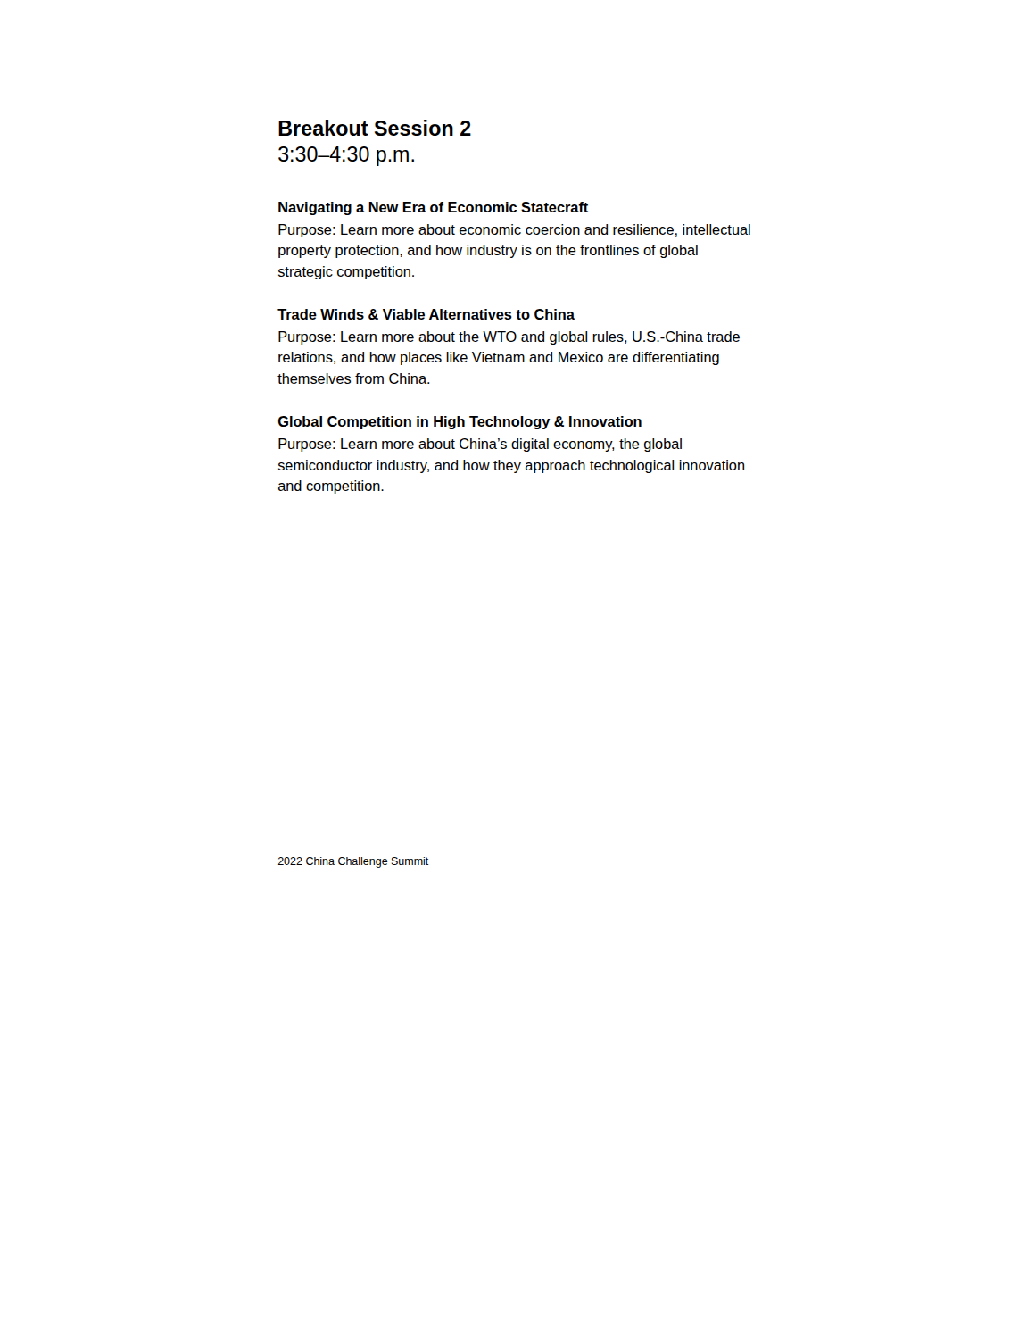Breakout Session 2
3:30–4:30 p.m.
Navigating a New Era of Economic Statecraft
Purpose: Learn more about economic coercion and resilience, intellectual property protection, and how industry is on the frontlines of global strategic competition.
Trade Winds & Viable Alternatives to China
Purpose: Learn more about the WTO and global rules, U.S.-China trade relations, and how places like Vietnam and Mexico are differentiating themselves from China.
Global Competition in High Technology & Innovation
Purpose: Learn more about China’s digital economy, the global semiconductor industry, and how they approach technological innovation and competition.
2022 China Challenge Summit